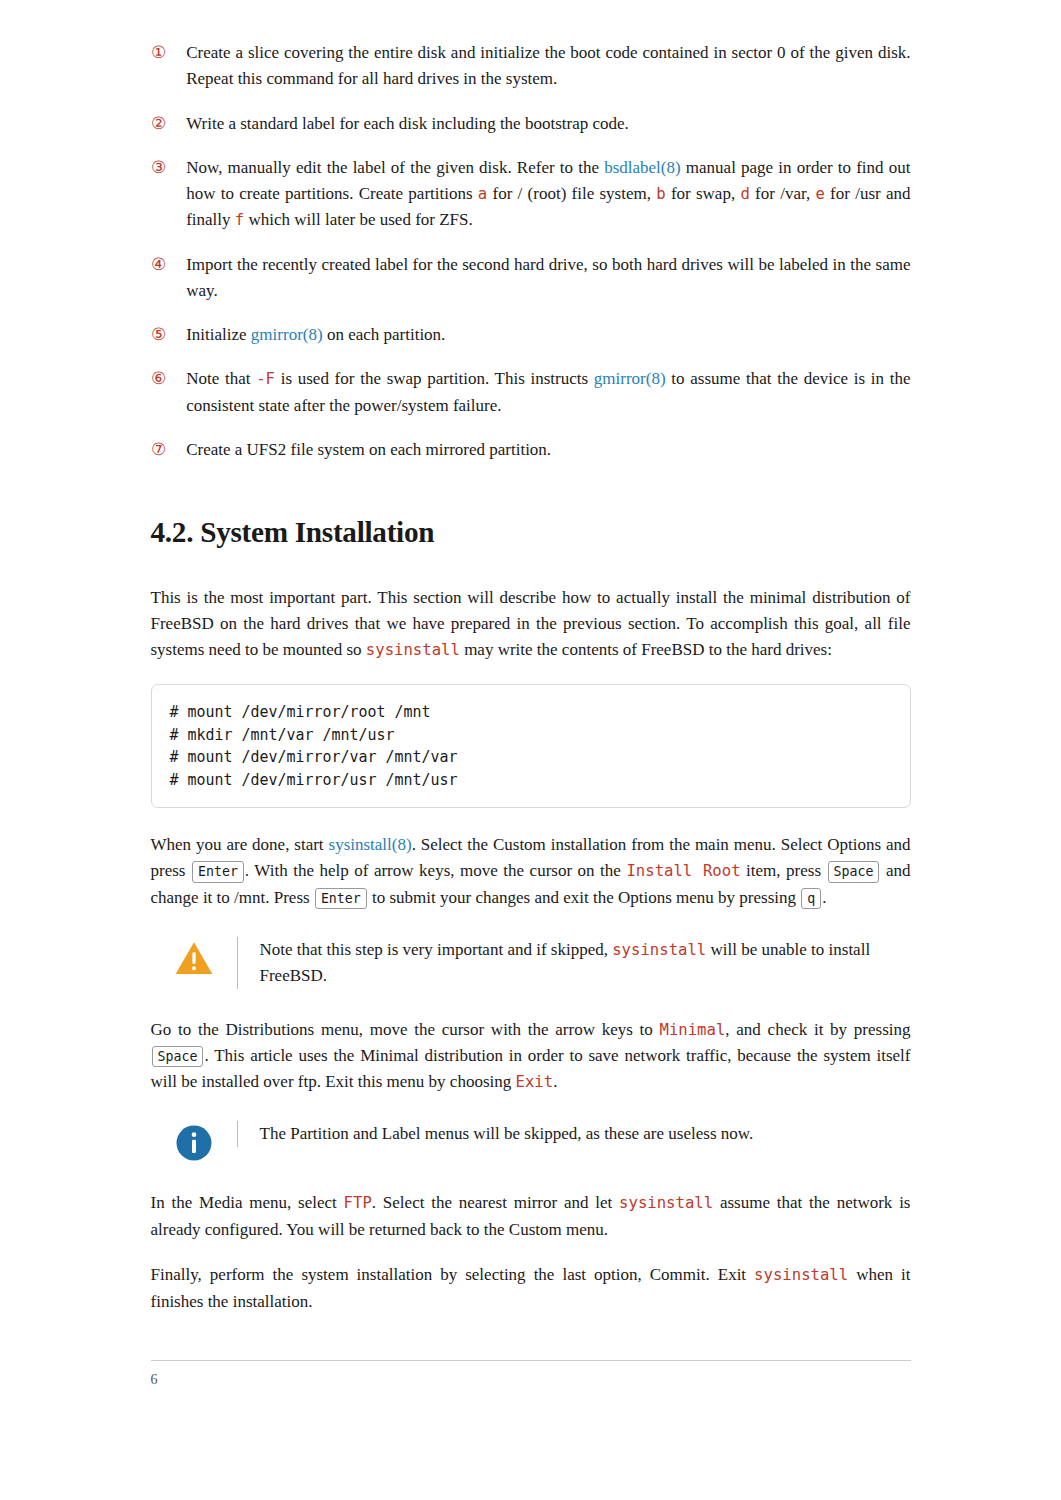① Create a slice covering the entire disk and initialize the boot code contained in sector 0 of the given disk. Repeat this command for all hard drives in the system.
② Write a standard label for each disk including the bootstrap code.
③ Now, manually edit the label of the given disk. Refer to the bsdlabel(8) manual page in order to find out how to create partitions. Create partitions a for / (root) file system, b for swap, d for /var, e for /usr and finally f which will later be used for ZFS.
④ Import the recently created label for the second hard drive, so both hard drives will be labeled in the same way.
⑤ Initialize gmirror(8) on each partition.
⑥ Note that -F is used for the swap partition. This instructs gmirror(8) to assume that the device is in the consistent state after the power/system failure.
⑦ Create a UFS2 file system on each mirrored partition.
4.2. System Installation
This is the most important part. This section will describe how to actually install the minimal distribution of FreeBSD on the hard drives that we have prepared in the previous section. To accomplish this goal, all file systems need to be mounted so sysinstall may write the contents of FreeBSD to the hard drives:
# mount /dev/mirror/root /mnt
# mkdir /mnt/var /mnt/usr
# mount /dev/mirror/var /mnt/var
# mount /dev/mirror/usr /mnt/usr
When you are done, start sysinstall(8). Select the Custom installation from the main menu. Select Options and press Enter. With the help of arrow keys, move the cursor on the Install Root item, press Space and change it to /mnt. Press Enter to submit your changes and exit the Options menu by pressing q.
Note that this step is very important and if skipped, sysinstall will be unable to install FreeBSD.
Go to the Distributions menu, move the cursor with the arrow keys to Minimal, and check it by pressing Space. This article uses the Minimal distribution in order to save network traffic, because the system itself will be installed over ftp. Exit this menu by choosing Exit.
The Partition and Label menus will be skipped, as these are useless now.
In the Media menu, select FTP. Select the nearest mirror and let sysinstall assume that the network is already configured. You will be returned back to the Custom menu.
Finally, perform the system installation by selecting the last option, Commit. Exit sysinstall when it finishes the installation.
6